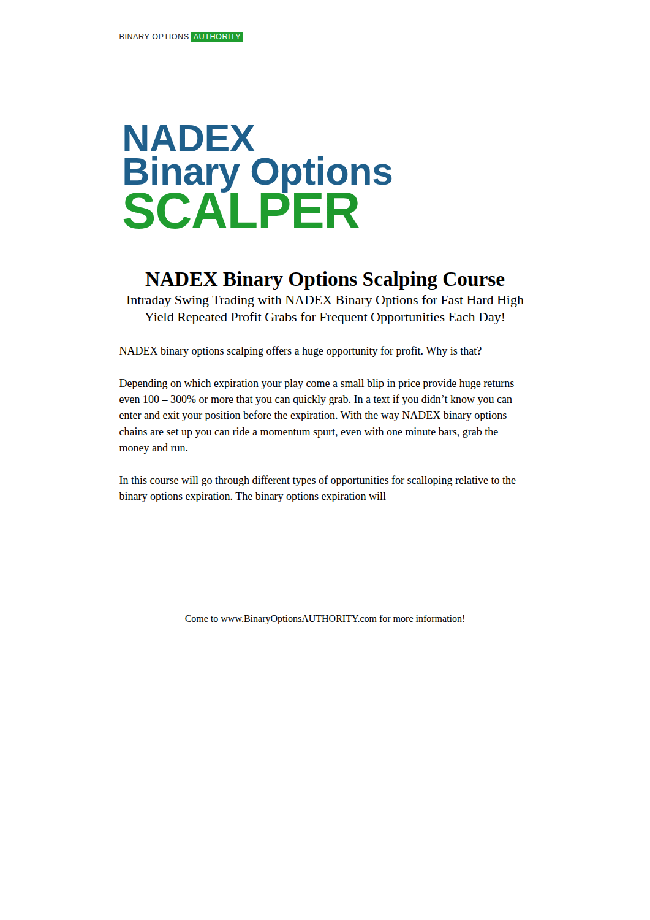BINARY OPTIONS AUTHORITY
NADEX Binary Options SCALPER
NADEX Binary Options Scalping Course
Intraday Swing Trading with NADEX Binary Options for Fast Hard High Yield Repeated Profit Grabs for Frequent Opportunities Each Day!
NADEX binary options scalping offers a huge opportunity for profit. Why is that?
Depending on which expiration your play come a small blip in price provide huge returns even 100 – 300% or more that you can quickly grab. In a text if you didn’t know you can enter and exit your position before the expiration. With the way NADEX binary options chains are set up you can ride a momentum spurt, even with one minute bars, grab the money and run.
In this course will go through different types of opportunities for scalloping relative to the binary options expiration. The binary options expiration will
Come to www.BinaryOptionsAUTHORITY.com for more information!